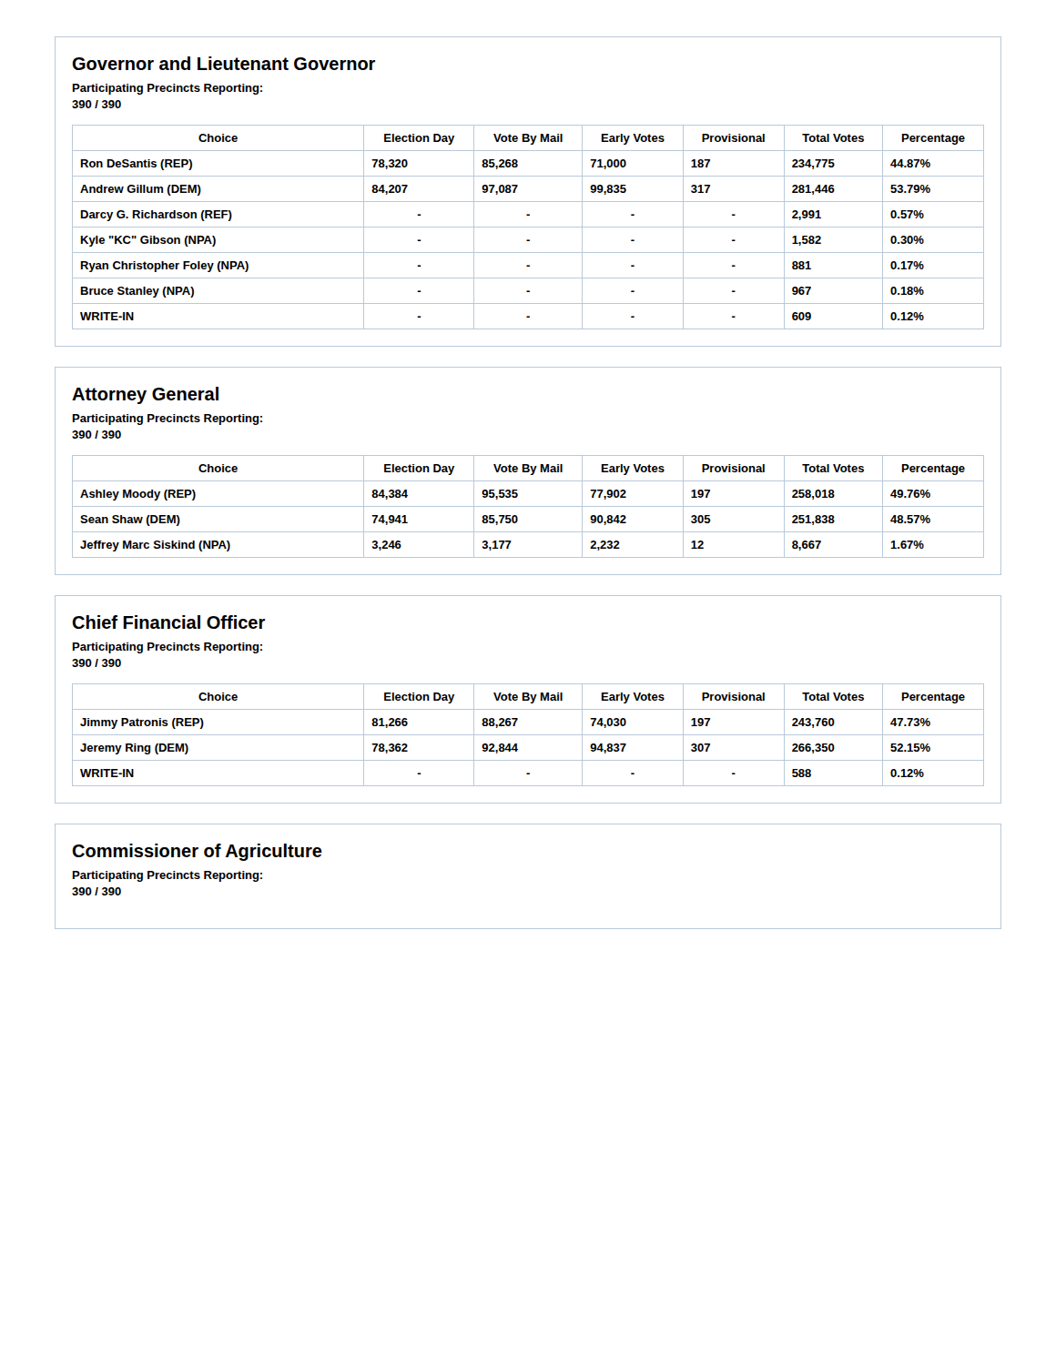Governor and Lieutenant Governor
Participating Precincts Reporting:
390 / 390
| Choice | Election Day | Vote By Mail | Early Votes | Provisional | Total Votes | Percentage |
| --- | --- | --- | --- | --- | --- | --- |
| Ron DeSantis (REP) | 78,320 | 85,268 | 71,000 | 187 | 234,775 | 44.87% |
| Andrew Gillum (DEM) | 84,207 | 97,087 | 99,835 | 317 | 281,446 | 53.79% |
| Darcy G. Richardson (REF) | - | - | - | - | 2,991 | 0.57% |
| Kyle "KC" Gibson (NPA) | - | - | - | - | 1,582 | 0.30% |
| Ryan Christopher Foley (NPA) | - | - | - | - | 881 | 0.17% |
| Bruce Stanley (NPA) | - | - | - | - | 967 | 0.18% |
| WRITE-IN | - | - | - | - | 609 | 0.12% |
Attorney General
Participating Precincts Reporting:
390 / 390
| Choice | Election Day | Vote By Mail | Early Votes | Provisional | Total Votes | Percentage |
| --- | --- | --- | --- | --- | --- | --- |
| Ashley Moody (REP) | 84,384 | 95,535 | 77,902 | 197 | 258,018 | 49.76% |
| Sean Shaw (DEM) | 74,941 | 85,750 | 90,842 | 305 | 251,838 | 48.57% |
| Jeffrey Marc Siskind (NPA) | 3,246 | 3,177 | 2,232 | 12 | 8,667 | 1.67% |
Chief Financial Officer
Participating Precincts Reporting:
390 / 390
| Choice | Election Day | Vote By Mail | Early Votes | Provisional | Total Votes | Percentage |
| --- | --- | --- | --- | --- | --- | --- |
| Jimmy Patronis (REP) | 81,266 | 88,267 | 74,030 | 197 | 243,760 | 47.73% |
| Jeremy Ring (DEM) | 78,362 | 92,844 | 94,837 | 307 | 266,350 | 52.15% |
| WRITE-IN | - | - | - | - | 588 | 0.12% |
Commissioner of Agriculture
Participating Precincts Reporting:
390 / 390